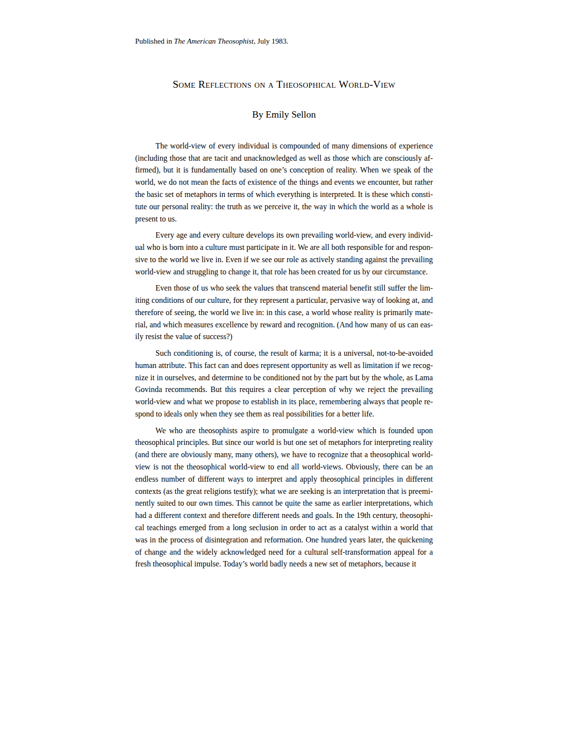Published in The American Theosophist, July 1983.
Some Reflections on a Theosophical World-View
By Emily Sellon
The world-view of every individual is compounded of many dimensions of experience (including those that are tacit and unacknowledged as well as those which are consciously affirmed), but it is fundamentally based on one’s conception of reality. When we speak of the world, we do not mean the facts of existence of the things and events we encounter, but rather the basic set of metaphors in terms of which everything is interpreted. It is these which constitute our personal reality: the truth as we perceive it, the way in which the world as a whole is present to us.
Every age and every culture develops its own prevailing world-view, and every individual who is born into a culture must participate in it. We are all both responsible for and responsive to the world we live in. Even if we see our role as actively standing against the prevailing world-view and struggling to change it, that role has been created for us by our circumstance.
Even those of us who seek the values that transcend material benefit still suffer the limiting conditions of our culture, for they represent a particular, pervasive way of looking at, and therefore of seeing, the world we live in: in this case, a world whose reality is primarily material, and which measures excellence by reward and recognition. (And how many of us can easily resist the value of success?)
Such conditioning is, of course, the result of karma; it is a universal, not-to-be-avoided human attribute. This fact can and does represent opportunity as well as limitation if we recognize it in ourselves, and determine to be conditioned not by the part but by the whole, as Lama Govinda recommends. But this requires a clear perception of why we reject the prevailing world-view and what we propose to establish in its place, remembering always that people respond to ideals only when they see them as real possibilities for a better life.
We who are theosophists aspire to promulgate a world-view which is founded upon theosophical principles. But since our world is but one set of metaphors for interpreting reality (and there are obviously many, many others), we have to recognize that a theosophical world-view is not the theosophical world-view to end all world-views. Obviously, there can be an endless number of different ways to interpret and apply theosophical principles in different contexts (as the great religions testify); what we are seeking is an interpretation that is preeminently suited to our own times. This cannot be quite the same as earlier interpretations, which had a different context and therefore different needs and goals. In the 19th century, theosophical teachings emerged from a long seclusion in order to act as a catalyst within a world that was in the process of disintegration and reformation. One hundred years later, the quickening of change and the widely acknowledged need for a cultural self-transformation appeal for a fresh theosophical impulse. Today’s world badly needs a new set of metaphors, because it